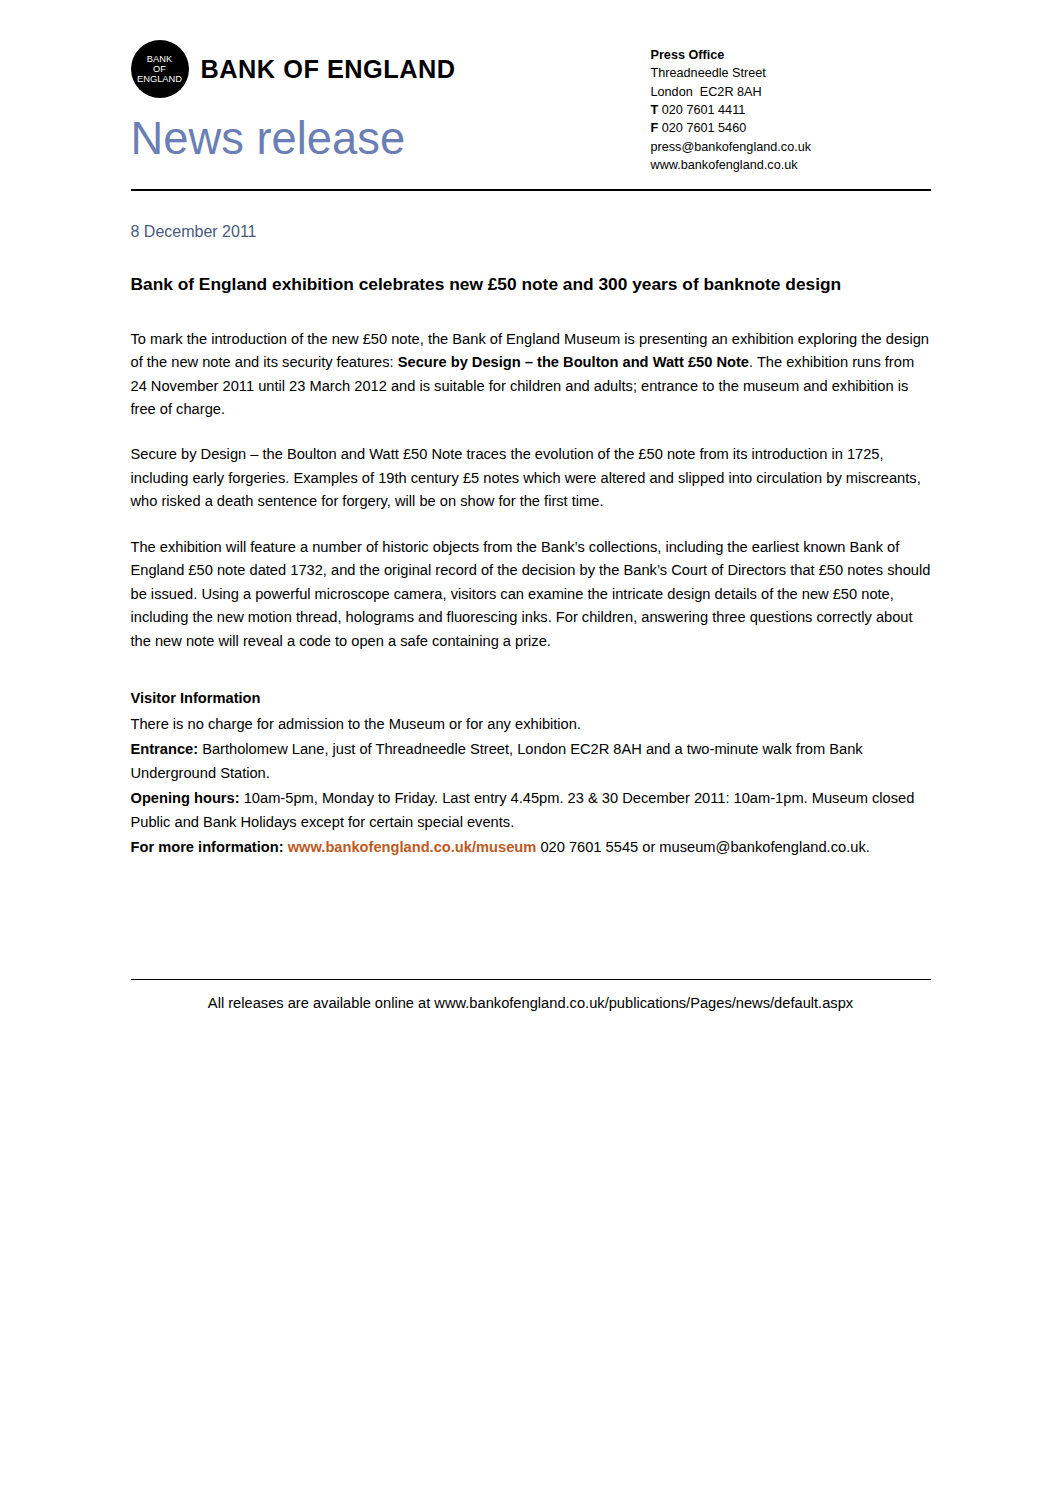BANK
OF
ENGLAND
BANK OF ENGLAND
News release
Press Office
Threadneedle Street
London EC2R 8AH
T 020 7601 4411
F 020 7601 5460
press@bankofengland.co.uk
www.bankofengland.co.uk
8 December 2011
Bank of England exhibition celebrates new £50 note and 300 years of banknote design
To mark the introduction of the new £50 note, the Bank of England Museum is presenting an exhibition exploring the design of the new note and its security features: Secure by Design – the Boulton and Watt £50 Note. The exhibition runs from 24 November 2011 until 23 March 2012 and is suitable for children and adults; entrance to the museum and exhibition is free of charge.
Secure by Design – the Boulton and Watt £50 Note traces the evolution of the £50 note from its introduction in 1725, including early forgeries. Examples of 19th century £5 notes which were altered and slipped into circulation by miscreants, who risked a death sentence for forgery, will be on show for the first time.
The exhibition will feature a number of historic objects from the Bank’s collections, including the earliest known Bank of England £50 note dated 1732, and the original record of the decision by the Bank’s Court of Directors that £50 notes should be issued. Using a powerful microscope camera, visitors can examine the intricate design details of the new £50 note, including the new motion thread, holograms and fluorescing inks. For children, answering three questions correctly about the new note will reveal a code to open a safe containing a prize.
Visitor Information
There is no charge for admission to the Museum or for any exhibition.
Entrance: Bartholomew Lane, just of Threadneedle Street, London EC2R 8AH and a two-minute walk from Bank Underground Station.
Opening hours: 10am-5pm, Monday to Friday. Last entry 4.45pm. 23 & 30 December 2011: 10am-1pm. Museum closed Public and Bank Holidays except for certain special events.
For more information: www.bankofengland.co.uk/museum 020 7601 5545 or museum@bankofengland.co.uk.
All releases are available online at www.bankofengland.co.uk/publications/Pages/news/default.aspx